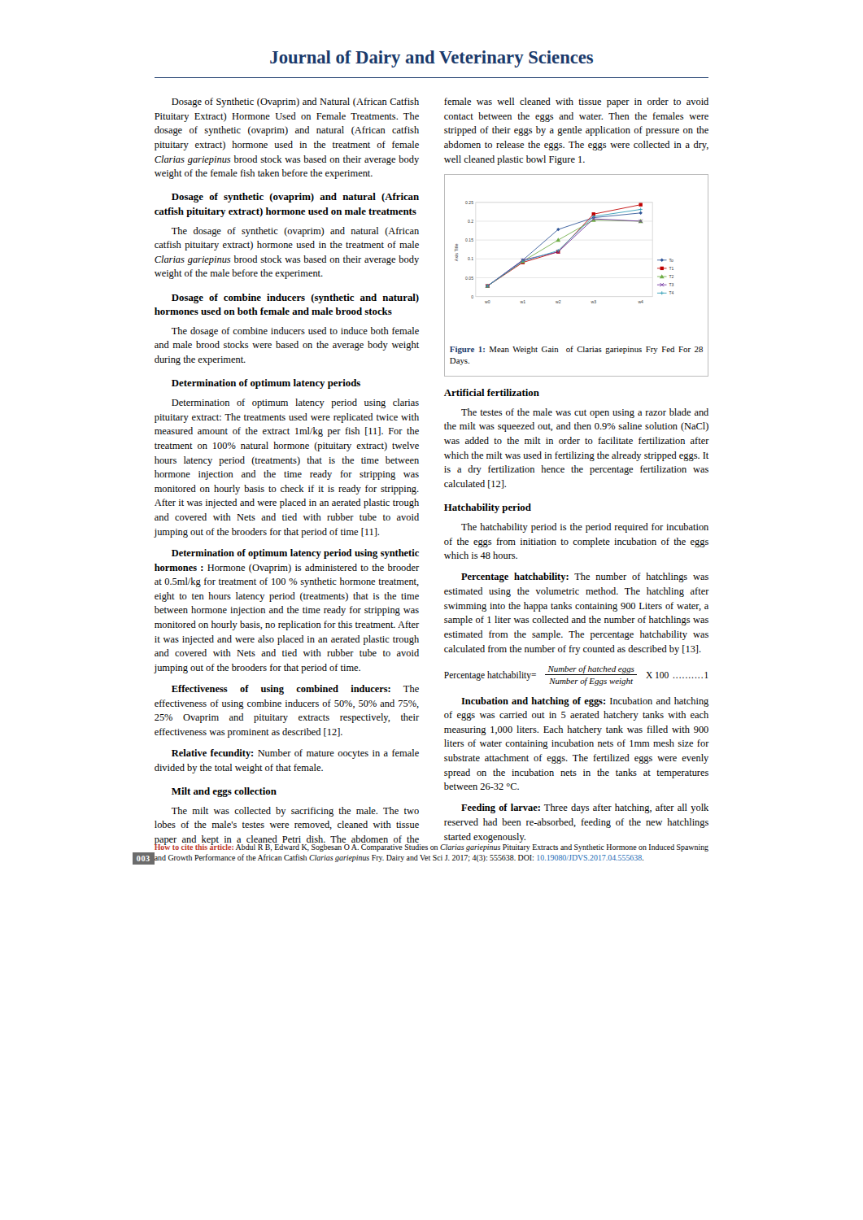Journal of Dairy and Veterinary Sciences
Dosage of Synthetic (Ovaprim) and Natural (African Catfish Pituitary Extract) Hormone Used on Female Treatments. The dosage of synthetic (ovaprim) and natural (African catfish pituitary extract) hormone used in the treatment of female Clarias gariepinus brood stock was based on their average body weight of the female fish taken before the experiment.
Dosage of synthetic (ovaprim) and natural (African catfish pituitary extract) hormone used on male treatments
The dosage of synthetic (ovaprim) and natural (African catfish pituitary extract) hormone used in the treatment of male Clarias gariepinus brood stock was based on their average body weight of the male before the experiment.
Dosage of combine inducers (synthetic and natural) hormones used on both female and male brood stocks
The dosage of combine inducers used to induce both female and male brood stocks were based on the average body weight during the experiment.
Determination of optimum latency periods
Determination of optimum latency period using clarias pituitary extract: The treatments used were replicated twice with measured amount of the extract 1ml/kg per fish [11]. For the treatment on 100% natural hormone (pituitary extract) twelve hours latency period (treatments) that is the time between hormone injection and the time ready for stripping was monitored on hourly basis to check if it is ready for stripping. After it was injected and were placed in an aerated plastic trough and covered with Nets and tied with rubber tube to avoid jumping out of the brooders for that period of time [11].
Determination of optimum latency period using synthetic hormones : Hormone (Ovaprim) is administered to the brooder at 0.5ml/kg for treatment of 100 % synthetic hormone treatment, eight to ten hours latency period (treatments) that is the time between hormone injection and the time ready for stripping was monitored on hourly basis, no replication for this treatment. After it was injected and were also placed in an aerated plastic trough and covered with Nets and tied with rubber tube to avoid jumping out of the brooders for that period of time.
Effectiveness of using combined inducers: The effectiveness of using combine inducers of 50%, 50% and 75%, 25% Ovaprim and pituitary extracts respectively, their effectiveness was prominent as described [12].
Relative fecundity: Number of mature oocytes in a female divided by the total weight of that female.
Milt and eggs collection
The milt was collected by sacrificing the male. The two lobes of the male's testes were removed, cleaned with tissue paper and kept in a cleaned Petri dish. The abdomen of the female was well cleaned with tissue paper in order to avoid contact between the eggs and water. Then the females were stripped of their eggs by a gentle application of pressure on the abdomen to release the eggs. The eggs were collected in a dry, well cleaned plastic bowl Figure 1.
0.25 0.2 0.15 0.1 0.05 0 Axis Title w0 w1 w2 w3 w4 To T1 T2 T3 T4
Figure 1: Mean Weight Gain of Clarias gariepinus Fry Fed For 28 Days.
Artificial fertilization
The testes of the male was cut open using a razor blade and the milt was squeezed out, and then 0.9% saline solution (NaCl) was added to the milt in order to facilitate fertilization after which the milt was used in fertilizing the already stripped eggs. It is a dry fertilization hence the percentage fertilization was calculated [12].
Hatchability period
The hatchability period is the period required for incubation of the eggs from initiation to complete incubation of the eggs which is 48 hours.
Percentage hatchability: The number of hatchlings was estimated using the volumetric method. The hatchling after swimming into the happa tanks containing 900 Liters of water, a sample of 1 liter was collected and the number of hatchlings was estimated from the sample. The percentage hatchability was calculated from the number of fry counted as described by [13].
| Percentage hatchability= | Number of hatched eggs Number of Eggs weight | X 100 | .......... 1 |
Incubation and hatching of eggs: Incubation and hatching of eggs was carried out in 5 aerated hatchery tanks with each measuring 1,000 liters. Each hatchery tank was filled with 900 liters of water containing incubation nets of 1mm mesh size for substrate attachment of eggs. The fertilized eggs were evenly spread on the incubation nets in the tanks at temperatures between 26-32 °C.
Feeding of larvae: Three days after hatching, after all yolk reserved had been re-absorbed, feeding of the new hatchlings started exogenously.
How to cite this article: Abdul R B, Edward K, Sogbesan O A. Comparative Studies on Clarias gariepinus Pituitary Extracts and Synthetic Hormone on Induced Spawning and Growth Performance of the African Catfish Clarias gariepinus Fry. Dairy and Vet Sci J. 2017; 4(3): 555638. DOI: 10.19080/JDVS.2017.04.555638.
003